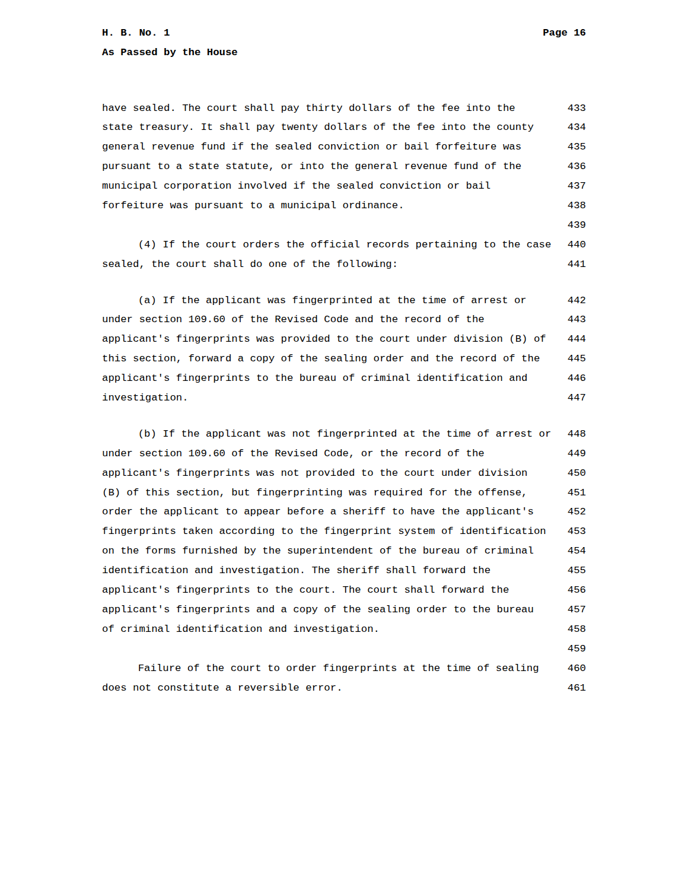H. B. No. 1 As Passed by the House
Page 16
have sealed. The court shall pay thirty dollars of the fee into the state treasury. It shall pay twenty dollars of the fee into the county general revenue fund if the sealed conviction or bail forfeiture was pursuant to a state statute, or into the general revenue fund of the municipal corporation involved if the sealed conviction or bail forfeiture was pursuant to a municipal ordinance.
433 434 435 436 437 438 439
(4) If the court orders the official records pertaining to the case sealed, the court shall do one of the following:
440 441
(a) If the applicant was fingerprinted at the time of arrest or under section 109.60 of the Revised Code and the record of the applicant's fingerprints was provided to the court under division (B) of this section, forward a copy of the sealing order and the record of the applicant's fingerprints to the bureau of criminal identification and investigation.
442 443 444 445 446 447
(b) If the applicant was not fingerprinted at the time of arrest or under section 109.60 of the Revised Code, or the record of the applicant's fingerprints was not provided to the court under division (B) of this section, but fingerprinting was required for the offense, order the applicant to appear before a sheriff to have the applicant's fingerprints taken according to the fingerprint system of identification on the forms furnished by the superintendent of the bureau of criminal identification and investigation. The sheriff shall forward the applicant's fingerprints to the court. The court shall forward the applicant's fingerprints and a copy of the sealing order to the bureau of criminal identification and investigation.
448 449 450 451 452 453 454 455 456 457 458 459
Failure of the court to order fingerprints at the time of sealing does not constitute a reversible error.
460 461